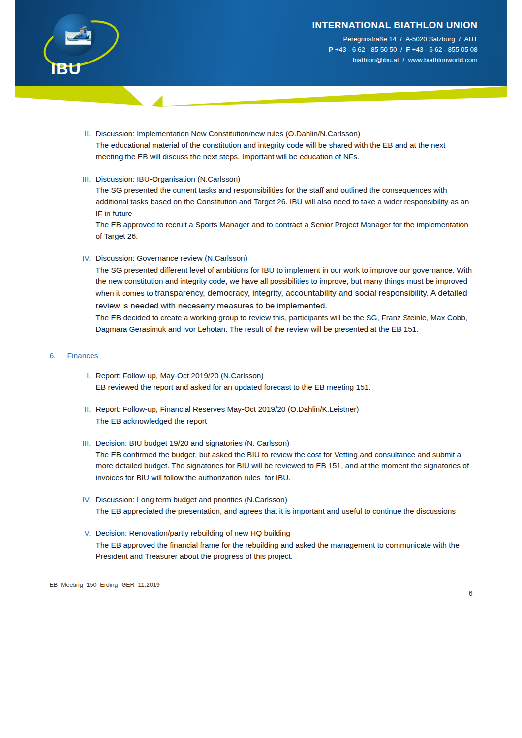🎿
IBU
INTERNATIONAL BIATHLON UNION
Peregrinstraße 14 / A-5020 Salzburg / AUT
P +43 - 6 62 - 85 50 50 / F +43 - 6 62 - 855 05 08
biathlon@ibu.at / www.biathlonworld.com
II. Discussion: Implementation New Constitution/new rules (O.Dahlin/N.Carlsson)
The educational material of the constitution and integrity code will be shared with the EB and at the next meeting the EB will discuss the next steps. Important will be education of NFs.
III. Discussion: IBU-Organisation (N.Carlsson)
The SG presented the current tasks and responsibilities for the staff and outlined the consequences with additional tasks based on the Constitution and Target 26. IBU will also need to take a wider responsibility as an IF in future
The EB approved to recruit a Sports Manager and to contract a Senior Project Manager for the implementation of Target 26.
IV. Discussion: Governance review (N.Carlsson)
The SG presented different level of ambitions for IBU to implement in our work to improve our governance. With the new constitution and integrity code, we have all possibilities to improve, but many things must be improved when it comes to transparency, democracy, integrity, accountability and social responsibility. A detailed review is needed with neceserry measures to be implemented.
The EB decided to create a working group to review this, participants will be the SG, Franz Steinle, Max Cobb, Dagmara Gerasimuk and Ivor Lehotan. The result of the review will be presented at the EB 151.
6. Finances
I. Report: Follow-up, May-Oct 2019/20 (N.Carlsson)
EB reviewed the report and asked for an updated forecast to the EB meeting 151.
II. Report: Follow-up, Financial Reserves May-Oct 2019/20 (O.Dahlin/K.Leistner)
The EB acknowledged the report
III. Decision: BIU budget 19/20 and signatories (N. Carlsson)
The EB confirmed the budget, but asked the BIU to review the cost for Vetting and consultance and submit a more detailed budget. The signatories for BIU will be reviewed to EB 151, and at the moment the signatories of invoices for BIU will follow the authorization rules for IBU.
IV. Discussion: Long term budget and priorities (N.Carlsson)
The EB appreciated the presentation, and agrees that it is important and useful to continue the discussions
V. Decision: Renovation/partly rebuilding of new HQ building
The EB approved the financial frame for the rebuilding and asked the management to communicate with the President and Treasurer about the progress of this project.
EB_Meeting_150_Erding_GER_11.2019 6